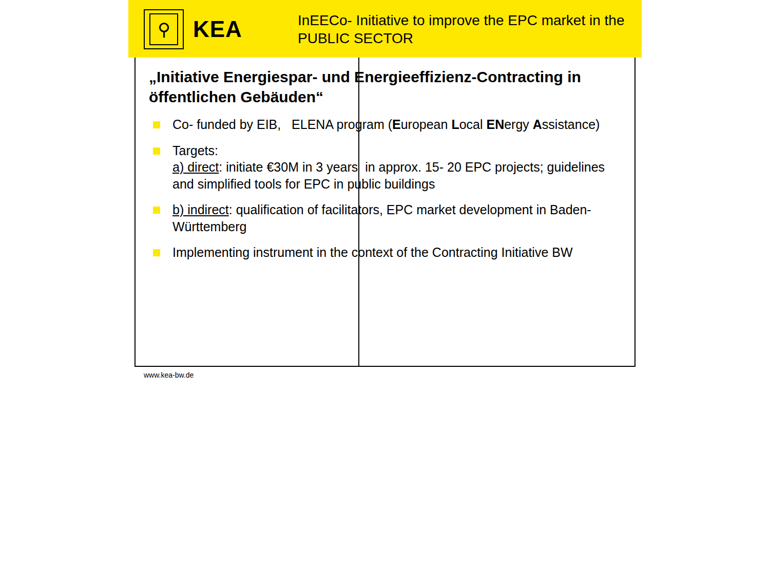⚲
KEA
InEECo- Initiative to improve the EPC market in the PUBLIC SECTOR
„Initiative Energiespar- und Energieeffizienz-Contracting in öffentlichen Gebäuden“
Co- funded by EIB, ELENA program (European Local ENergy Assistance)
Targets:
a) direct: initiate €30M in 3 years in approx. 15- 20 EPC projects; guidelines and simplified tools for EPC in public buildings
b) indirect: qualification of facilitators, EPC market development in Baden- Württemberg
Implementing instrument in the context of the Contracting Initiative BW
www.kea-bw.de